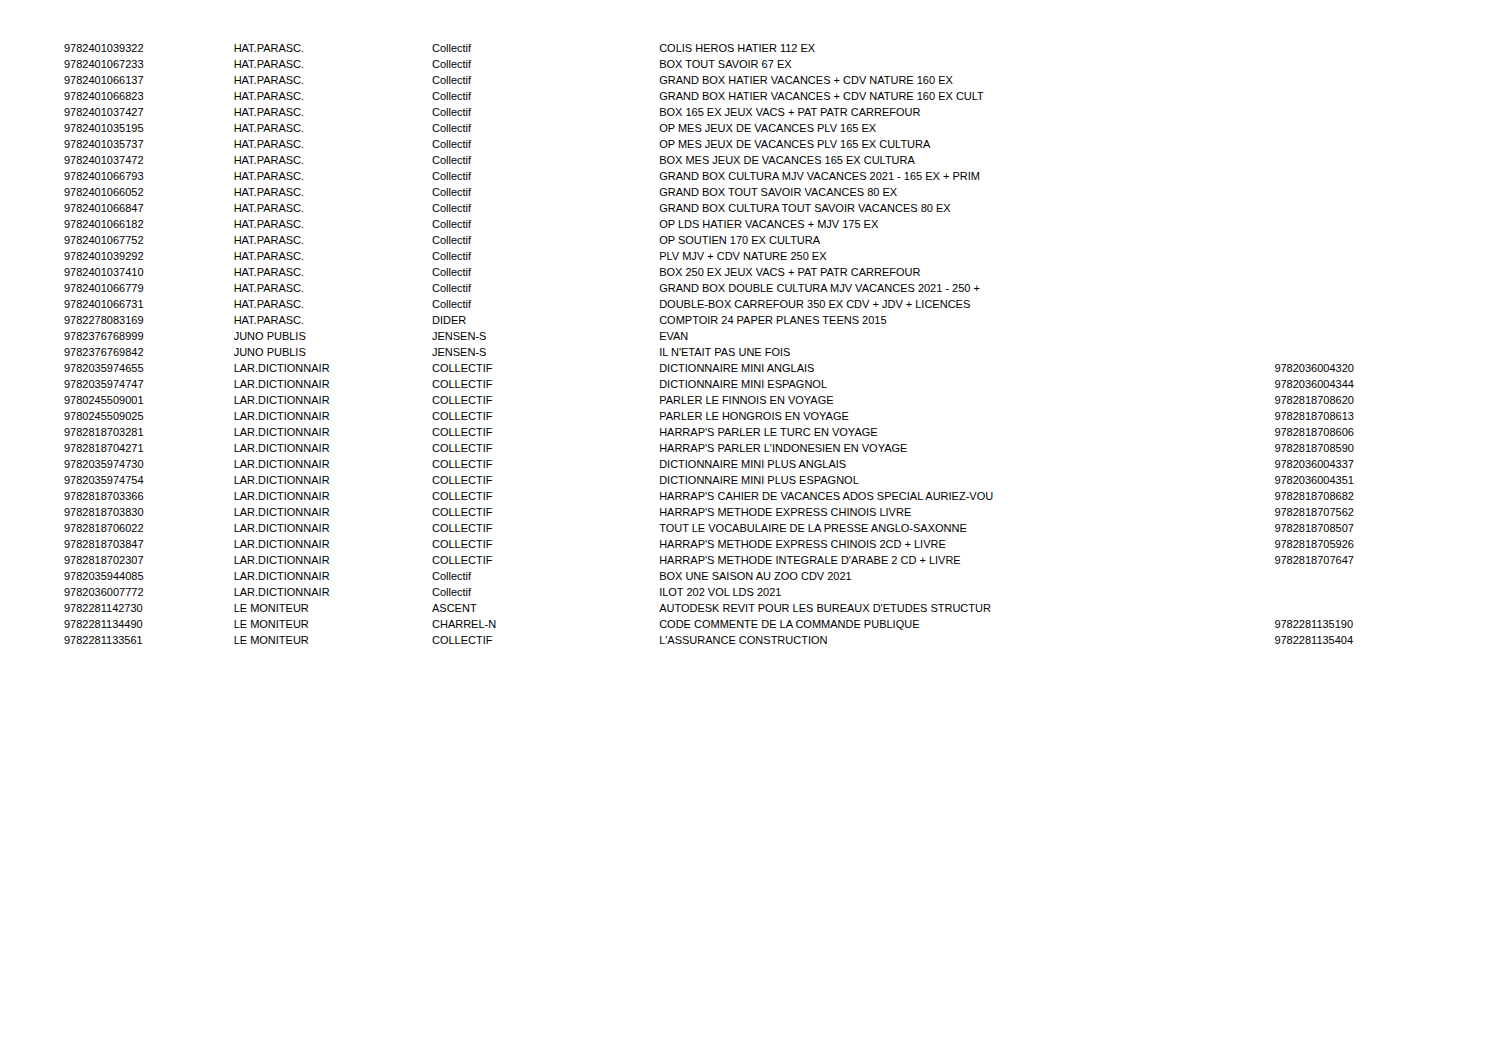| 9782401039322 | HAT.PARASC. | Collectif | COLIS HEROS HATIER 112 EX | |
| 9782401067233 | HAT.PARASC. | Collectif | BOX TOUT SAVOIR 67 EX | |
| 9782401066137 | HAT.PARASC. | Collectif | GRAND BOX HATIER VACANCES + CDV NATURE 160 EX | |
| 9782401066823 | HAT.PARASC. | Collectif | GRAND BOX HATIER VACANCES + CDV NATURE 160 EX CULT | |
| 9782401037427 | HAT.PARASC. | Collectif | BOX 165 EX JEUX VACS + PAT PATR CARREFOUR | |
| 9782401035195 | HAT.PARASC. | Collectif | OP MES JEUX DE VACANCES PLV 165 EX | |
| 9782401035737 | HAT.PARASC. | Collectif | OP MES JEUX DE VACANCES PLV 165 EX CULTURA | |
| 9782401037472 | HAT.PARASC. | Collectif | BOX MES JEUX DE VACANCES 165 EX CULTURA | |
| 9782401066793 | HAT.PARASC. | Collectif | GRAND BOX CULTURA MJV VACANCES 2021 - 165 EX + PRIM | |
| 9782401066052 | HAT.PARASC. | Collectif | GRAND BOX TOUT SAVOIR VACANCES 80 EX | |
| 9782401066847 | HAT.PARASC. | Collectif | GRAND BOX CULTURA TOUT SAVOIR VACANCES 80 EX | |
| 9782401066182 | HAT.PARASC. | Collectif | OP LDS HATIER VACANCES + MJV 175 EX | |
| 9782401067752 | HAT.PARASC. | Collectif | OP SOUTIEN 170 EX CULTURA | |
| 9782401039292 | HAT.PARASC. | Collectif | PLV MJV + CDV NATURE 250 EX | |
| 9782401037410 | HAT.PARASC. | Collectif | BOX 250 EX JEUX VACS + PAT PATR CARREFOUR | |
| 9782401066779 | HAT.PARASC. | Collectif | GRAND BOX DOUBLE CULTURA MJV VACANCES 2021 - 250 + | |
| 9782401066731 | HAT.PARASC. | Collectif | DOUBLE-BOX CARREFOUR 350 EX CDV + JDV + LICENCES | |
| 9782278083169 | HAT.PARASC. | DIDER | COMPTOIR 24 PAPER PLANES TEENS 2015 | |
| 9782376768999 | JUNO PUBLIS | JENSEN-S | EVAN | |
| 9782376769842 | JUNO PUBLIS | JENSEN-S | IL N'ETAIT PAS UNE FOIS | |
| 9782035974655 | LAR.DICTIONNAIR | COLLECTIF | DICTIONNAIRE MINI ANGLAIS | 9782036004320 |
| 9782035974747 | LAR.DICTIONNAIR | COLLECTIF | DICTIONNAIRE MINI ESPAGNOL | 9782036004344 |
| 9780245509001 | LAR.DICTIONNAIR | COLLECTIF | PARLER LE FINNOIS EN VOYAGE | 9782818708620 |
| 9780245509025 | LAR.DICTIONNAIR | COLLECTIF | PARLER LE HONGROIS EN VOYAGE | 9782818708613 |
| 9782818703281 | LAR.DICTIONNAIR | COLLECTIF | HARRAP'S PARLER LE TURC EN VOYAGE | 9782818708606 |
| 9782818704271 | LAR.DICTIONNAIR | COLLECTIF | HARRAP'S PARLER L'INDONESIEN EN VOYAGE | 9782818708590 |
| 9782035974730 | LAR.DICTIONNAIR | COLLECTIF | DICTIONNAIRE MINI PLUS ANGLAIS | 9782036004337 |
| 9782035974754 | LAR.DICTIONNAIR | COLLECTIF | DICTIONNAIRE MINI PLUS ESPAGNOL | 9782036004351 |
| 9782818703366 | LAR.DICTIONNAIR | COLLECTIF | HARRAP'S CAHIER DE VACANCES ADOS SPECIAL AURIEZ-VOU | 9782818708682 |
| 9782818703830 | LAR.DICTIONNAIR | COLLECTIF | HARRAP'S METHODE EXPRESS CHINOIS LIVRE | 9782818707562 |
| 9782818706022 | LAR.DICTIONNAIR | COLLECTIF | TOUT LE VOCABULAIRE DE LA PRESSE ANGLO-SAXONNE | 9782818708507 |
| 9782818703847 | LAR.DICTIONNAIR | COLLECTIF | HARRAP'S METHODE EXPRESS CHINOIS 2CD + LIVRE | 9782818705926 |
| 9782818702307 | LAR.DICTIONNAIR | COLLECTIF | HARRAP'S METHODE INTEGRALE D'ARABE 2 CD + LIVRE | 9782818707647 |
| 9782035944085 | LAR.DICTIONNAIR | Collectif | BOX UNE SAISON AU ZOO CDV 2021 | |
| 9782036007772 | LAR.DICTIONNAIR | Collectif | ILOT 202 VOL LDS 2021 | |
| 9782281142730 | LE MONITEUR | ASCENT | AUTODESK REVIT POUR LES BUREAUX D'ETUDES STRUCTUR | |
| 9782281134490 | LE MONITEUR | CHARREL-N | CODE COMMENTE DE LA COMMANDE PUBLIQUE | 9782281135190 |
| 9782281133561 | LE MONITEUR | COLLECTIF | L'ASSURANCE CONSTRUCTION | 9782281135404 |